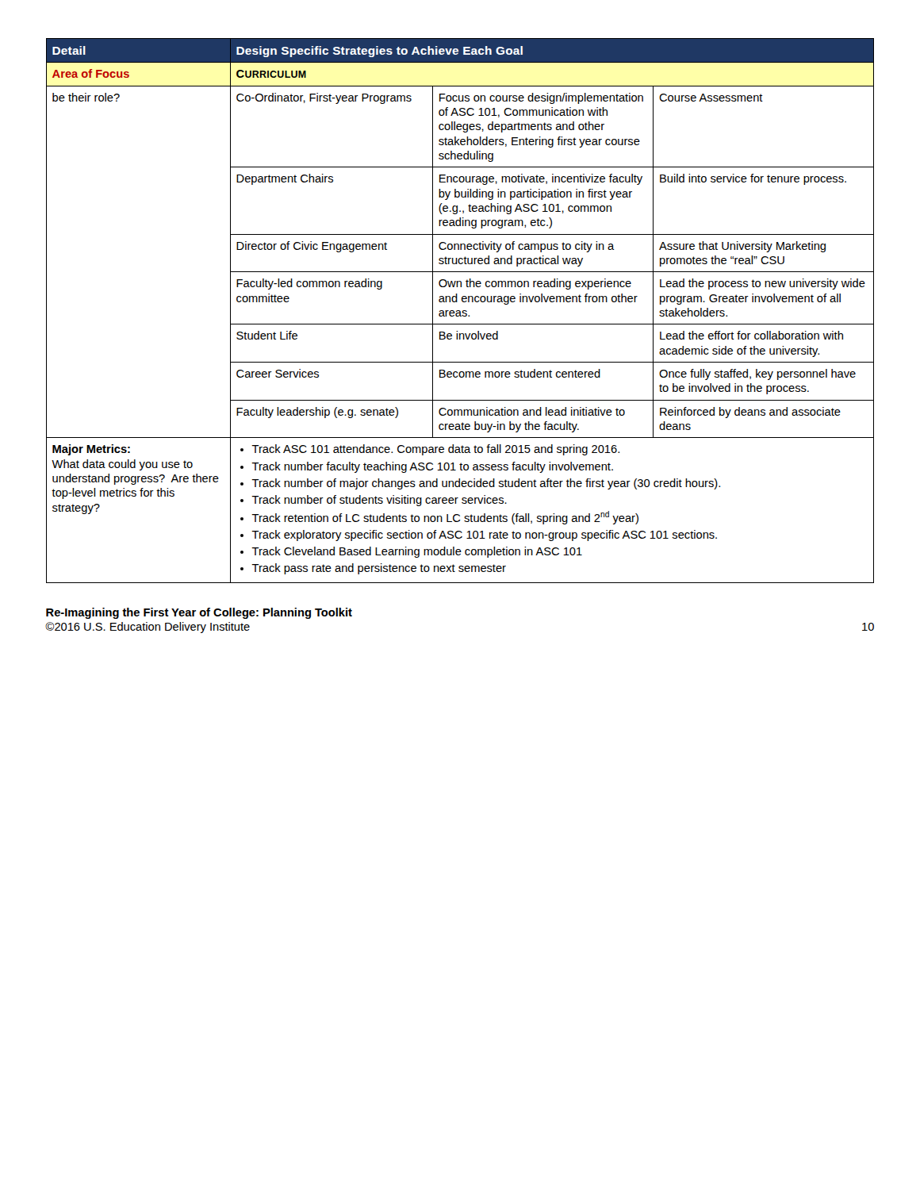| Detail | Design Specific Strategies to Achieve Each Goal |
| Area of Focus | C URRICULUM |
| be their role? | Co-Ordinator, First-year Programs | Focus on course design/implementation of ASC 101, Communication with colleges, departments and other stakeholders, Entering first year course scheduling | Course Assessment |
| Department Chairs | Encourage, motivate, incentivize faculty by building in participation in first year (e.g., teaching ASC 101, common reading program, etc.) | Build into service for tenure process. |
| Director of Civic Engagement | Connectivity of campus to city in a structured and practical way | Assure that University Marketing promotes the “real” CSU |
| Faculty-led common reading committee | Own the common reading experience and encourage involvement from other areas. | Lead the process to new university wide program. Greater involvement of all stakeholders. |
| Student Life | Be involved | Lead the effort for collaboration with academic side of the university. |
| Career Services | Become more student centered | Once fully staffed, key personnel have to be involved in the process. |
| Faculty leadership (e.g. senate) | Communication and lead initiative to create buy-in by the faculty. | Reinforced by deans and associate deans |
| Major Metrics: What data could you use to understand progress? Are there top-level metrics for this strategy? | Track ASC 101 attendance. Compare data to fall 2015 and spring 2016. Track number faculty teaching ASC 101 to assess faculty involvement. Track number of major changes and undecided student after the first year (30 credit hours). Track number of students visiting career services. Track retention of LC students to non LC students (fall, spring and 2 nd year) Track exploratory specific section of ASC 101 rate to non-group specific ASC 101 sections. Track Cleveland Based Learning module completion in ASC 101 Track pass rate and persistence to next semester |
Re-Imagining the First Year of College: Planning Toolkit
©2016 U.S. Education Delivery Institute 10